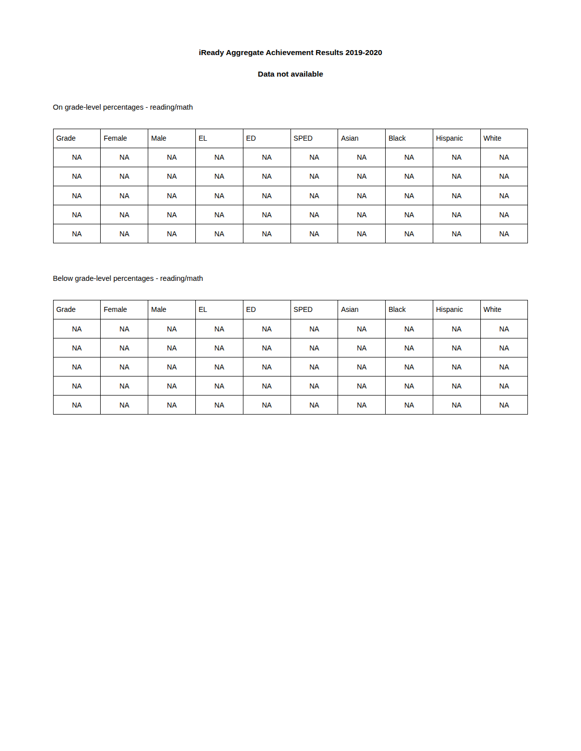iReady Aggregate Achievement Results 2019-2020
Data not available
On grade-level percentages - reading/math
| Grade | Female | Male | EL | ED | SPED | Asian | Black | Hispanic | White |
| --- | --- | --- | --- | --- | --- | --- | --- | --- | --- |
| NA | NA | NA | NA | NA | NA | NA | NA | NA | NA |
| NA | NA | NA | NA | NA | NA | NA | NA | NA | NA |
| NA | NA | NA | NA | NA | NA | NA | NA | NA | NA |
| NA | NA | NA | NA | NA | NA | NA | NA | NA | NA |
| NA | NA | NA | NA | NA | NA | NA | NA | NA | NA |
Below grade-level percentages - reading/math
| Grade | Female | Male | EL | ED | SPED | Asian | Black | Hispanic | White |
| --- | --- | --- | --- | --- | --- | --- | --- | --- | --- |
| NA | NA | NA | NA | NA | NA | NA | NA | NA | NA |
| NA | NA | NA | NA | NA | NA | NA | NA | NA | NA |
| NA | NA | NA | NA | NA | NA | NA | NA | NA | NA |
| NA | NA | NA | NA | NA | NA | NA | NA | NA | NA |
| NA | NA | NA | NA | NA | NA | NA | NA | NA | NA |